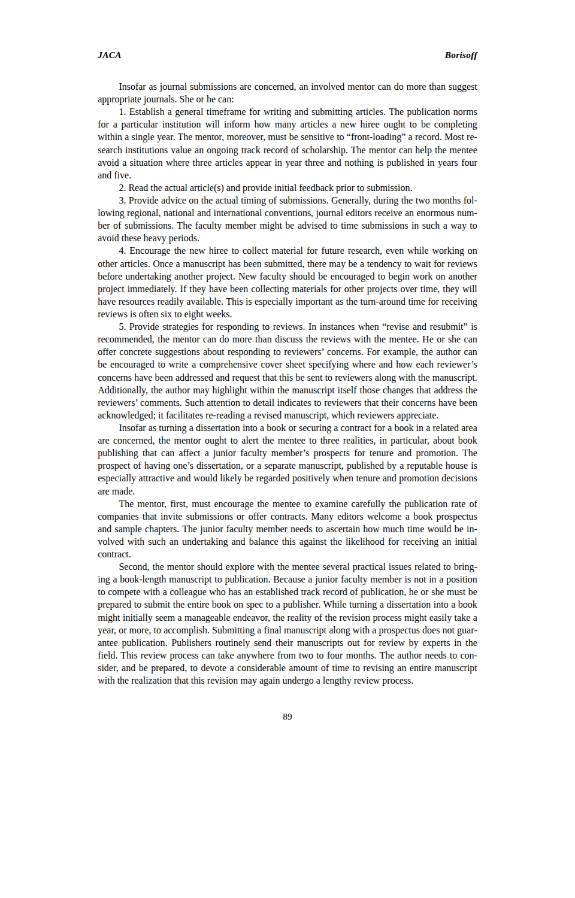JACA Borisoff
Insofar as journal submissions are concerned, an involved mentor can do more than suggest appropriate journals. She or he can:
1. Establish a general timeframe for writing and submitting articles. The publication norms for a particular institution will inform how many articles a new hiree ought to be completing within a single year. The mentor, moreover, must be sensitive to “front-loading” a record. Most research institutions value an ongoing track record of scholarship. The mentor can help the mentee avoid a situation where three articles appear in year three and nothing is published in years four and five.
2. Read the actual article(s) and provide initial feedback prior to submission.
3. Provide advice on the actual timing of submissions. Generally, during the two months following regional, national and international conventions, journal editors receive an enormous number of submissions. The faculty member might be advised to time submissions in such a way to avoid these heavy periods.
4. Encourage the new hiree to collect material for future research, even while working on other articles. Once a manuscript has been submitted, there may be a tendency to wait for reviews before undertaking another project. New faculty should be encouraged to begin work on another project immediately. If they have been collecting materials for other projects over time, they will have resources readily available. This is especially important as the turn-around time for receiving reviews is often six to eight weeks.
5. Provide strategies for responding to reviews. In instances when “revise and resubmit” is recommended, the mentor can do more than discuss the reviews with the mentee. He or she can offer concrete suggestions about responding to reviewers’ concerns. For example, the author can be encouraged to write a comprehensive cover sheet specifying where and how each reviewer’s concerns have been addressed and request that this be sent to reviewers along with the manuscript. Additionally, the author may highlight within the manuscript itself those changes that address the reviewers’ comments. Such attention to detail indicates to reviewers that their concerns have been acknowledged; it facilitates re-reading a revised manuscript, which reviewers appreciate.
Insofar as turning a dissertation into a book or securing a contract for a book in a related area are concerned, the mentor ought to alert the mentee to three realities, in particular, about book publishing that can affect a junior faculty member’s prospects for tenure and promotion. The prospect of having one’s dissertation, or a separate manuscript, published by a reputable house is especially attractive and would likely be regarded positively when tenure and promotion decisions are made.
The mentor, first, must encourage the mentee to examine carefully the publication rate of companies that invite submissions or offer contracts. Many editors welcome a book prospectus and sample chapters. The junior faculty member needs to ascertain how much time would be involved with such an undertaking and balance this against the likelihood for receiving an initial contract.
Second, the mentor should explore with the mentee several practical issues related to bringing a book-length manuscript to publication. Because a junior faculty member is not in a position to compete with a colleague who has an established track record of publication, he or she must be prepared to submit the entire book on spec to a publisher. While turning a dissertation into a book might initially seem a manageable endeavor, the reality of the revision process might easily take a year, or more, to accomplish. Submitting a final manuscript along with a prospectus does not guarantee publication. Publishers routinely send their manuscripts out for review by experts in the field. This review process can take anywhere from two to four months. The author needs to consider, and be prepared, to devote a considerable amount of time to revising an entire manuscript with the realization that this revision may again undergo a lengthy review process.
89